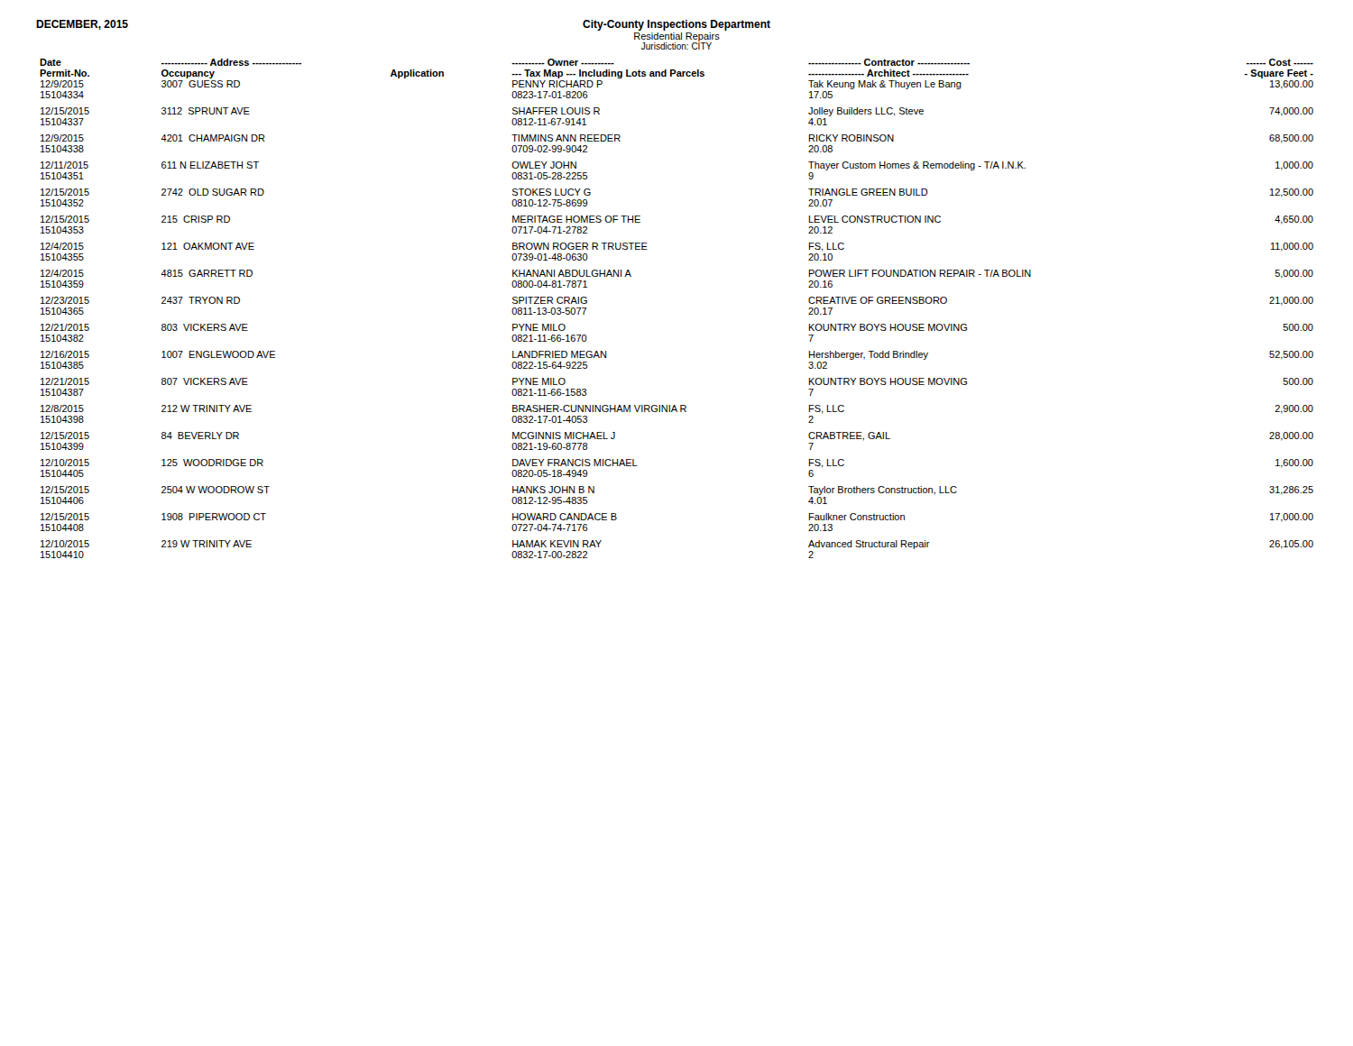DECEMBER, 2015
City-County Inspections Department
Residential Repairs
Jurisdiction: CITY
| Date | -------------- Address --------------- | | ---------- Owner ---------- | ---------------- Contractor ---------------- | ------ Cost ------ |
| --- | --- | --- | --- | --- | --- |
| Permit-No. | Occupancy | Application | --- Tax Map --- Including Lots and Parcels | ----------------- Architect ----------------- | - Square Feet - |
| 12/9/2015 | 3007 GUESS RD | | PENNY RICHARD P | Tak Keung Mak & Thuyen Le Bang | 13,600.00 |
| 15104334 | | | 0823-17-01-8206 | 17.05 | |
| 12/15/2015 | 3112 SPRUNT AVE | | SHAFFER LOUIS R | Jolley Builders LLC, Steve | 74,000.00 |
| 15104337 | | | 0812-11-67-9141 | 4.01 | |
| 12/9/2015 | 4201 CHAMPAIGN DR | | TIMMINS ANN REEDER | RICKY ROBINSON | 68,500.00 |
| 15104338 | | | 0709-02-99-9042 | 20.08 | |
| 12/11/2015 | 611 N ELIZABETH ST | | OWLEY JOHN | Thayer Custom Homes & Remodeling - T/A I.N.K. | 1,000.00 |
| 15104351 | | | 0831-05-28-2255 | 9 | |
| 12/15/2015 | 2742 OLD SUGAR RD | | STOKES LUCY G | TRIANGLE GREEN BUILD | 12,500.00 |
| 15104352 | | | 0810-12-75-8699 | 20.07 | |
| 12/15/2015 | 215 CRISP RD | | MERITAGE HOMES OF THE | LEVEL CONSTRUCTION INC | 4,650.00 |
| 15104353 | | | 0717-04-71-2782 | 20.12 | |
| 12/4/2015 | 121 OAKMONT AVE | | BROWN ROGER R TRUSTEE | FS, LLC | 11,000.00 |
| 15104355 | | | 0739-01-48-0630 | 20.10 | |
| 12/4/2015 | 4815 GARRETT RD | | KHANANI ABDULGHANI A | POWER LIFT FOUNDATION REPAIR - T/A BOLIN | 5,000.00 |
| 15104359 | | | 0800-04-81-7871 | 20.16 | |
| 12/23/2015 | 2437 TRYON RD | | SPITZER CRAIG | CREATIVE OF GREENSBORO | 21,000.00 |
| 15104365 | | | 0811-13-03-5077 | 20.17 | |
| 12/21/2015 | 803 VICKERS AVE | | PYNE MILO | KOUNTRY BOYS HOUSE MOVING | 500.00 |
| 15104382 | | | 0821-11-66-1670 | 7 | |
| 12/16/2015 | 1007 ENGLEWOOD AVE | | LANDFRIED MEGAN | Hershberger, Todd Brindley | 52,500.00 |
| 15104385 | | | 0822-15-64-9225 | 3.02 | |
| 12/21/2015 | 807 VICKERS AVE | | PYNE MILO | KOUNTRY BOYS HOUSE MOVING | 500.00 |
| 15104387 | | | 0821-11-66-1583 | 7 | |
| 12/8/2015 | 212 W TRINITY AVE | | BRASHER-CUNNINGHAM VIRGINIA R | FS, LLC | 2,900.00 |
| 15104398 | | | 0832-17-01-4053 | 2 | |
| 12/15/2015 | 84 BEVERLY DR | | MCGINNIS MICHAEL J | CRABTREE, GAIL | 28,000.00 |
| 15104399 | | | 0821-19-60-8778 | 7 | |
| 12/10/2015 | 125 WOODRIDGE DR | | DAVEY FRANCIS MICHAEL | FS, LLC | 1,600.00 |
| 15104405 | | | 0820-05-18-4949 | 6 | |
| 12/15/2015 | 2504 W WOODROW ST | | HANKS JOHN B N | Taylor Brothers Construction, LLC | 31,286.25 |
| 15104406 | | | 0812-12-95-4835 | 4.01 | |
| 12/15/2015 | 1908 PIPERWOOD CT | | HOWARD CANDACE B | Faulkner Construction | 17,000.00 |
| 15104408 | | | 0727-04-74-7176 | 20.13 | |
| 12/10/2015 | 219 W TRINITY AVE | | HAMAK KEVIN RAY | Advanced Structural Repair | 26,105.00 |
| 15104410 | | | 0832-17-00-2822 | 2 | |